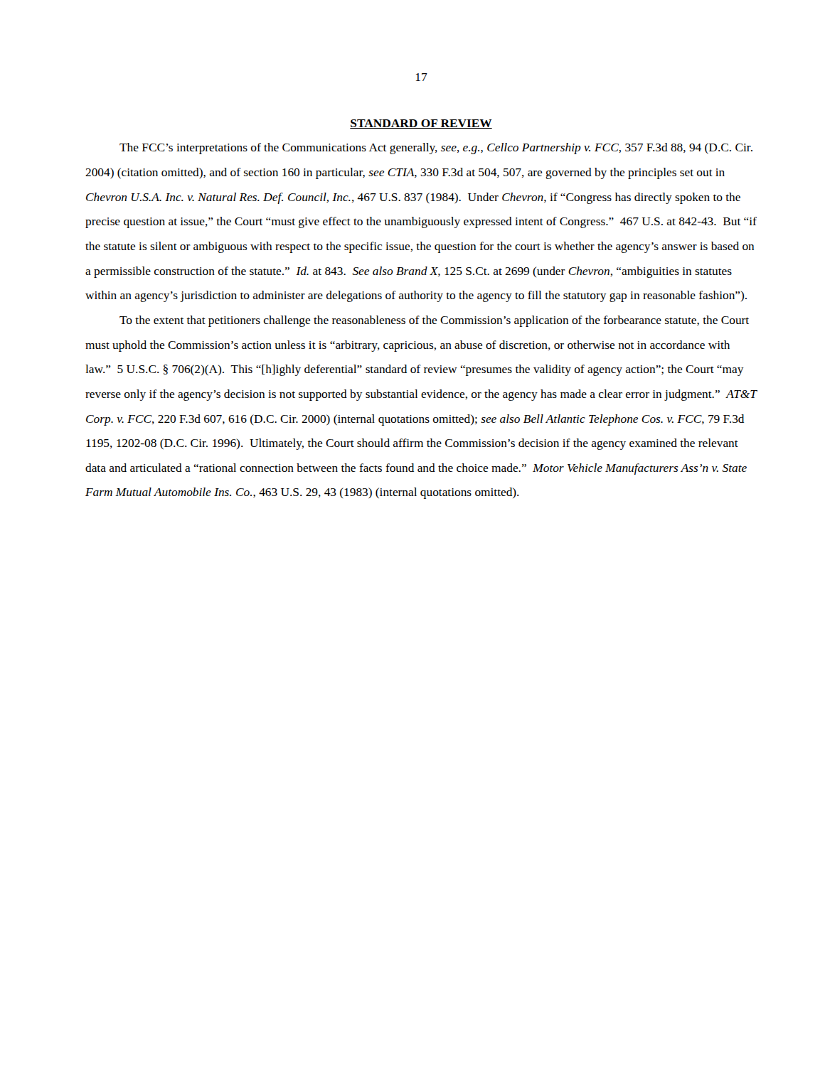17
STANDARD OF REVIEW
The FCC’s interpretations of the Communications Act generally, see, e.g., Cellco Partnership v. FCC, 357 F.3d 88, 94 (D.C. Cir. 2004) (citation omitted), and of section 160 in particular, see CTIA, 330 F.3d at 504, 507, are governed by the principles set out in Chevron U.S.A. Inc. v. Natural Res. Def. Council, Inc., 467 U.S. 837 (1984). Under Chevron, if “Congress has directly spoken to the precise question at issue,” the Court “must give effect to the unambiguously expressed intent of Congress.” 467 U.S. at 842-43. But “if the statute is silent or ambiguous with respect to the specific issue, the question for the court is whether the agency’s answer is based on a permissible construction of the statute.” Id. at 843. See also Brand X, 125 S.Ct. at 2699 (under Chevron, “ambiguities in statutes within an agency’s jurisdiction to administer are delegations of authority to the agency to fill the statutory gap in reasonable fashion”).
To the extent that petitioners challenge the reasonableness of the Commission’s application of the forbearance statute, the Court must uphold the Commission’s action unless it is “arbitrary, capricious, an abuse of discretion, or otherwise not in accordance with law.” 5 U.S.C. § 706(2)(A). This “[h]ighly deferential” standard of review “presumes the validity of agency action”; the Court “may reverse only if the agency’s decision is not supported by substantial evidence, or the agency has made a clear error in judgment.” AT&T Corp. v. FCC, 220 F.3d 607, 616 (D.C. Cir. 2000) (internal quotations omitted); see also Bell Atlantic Telephone Cos. v. FCC, 79 F.3d 1195, 1202-08 (D.C. Cir. 1996). Ultimately, the Court should affirm the Commission’s decision if the agency examined the relevant data and articulated a “rational connection between the facts found and the choice made.” Motor Vehicle Manufacturers Ass’n v. State Farm Mutual Automobile Ins. Co., 463 U.S. 29, 43 (1983) (internal quotations omitted).